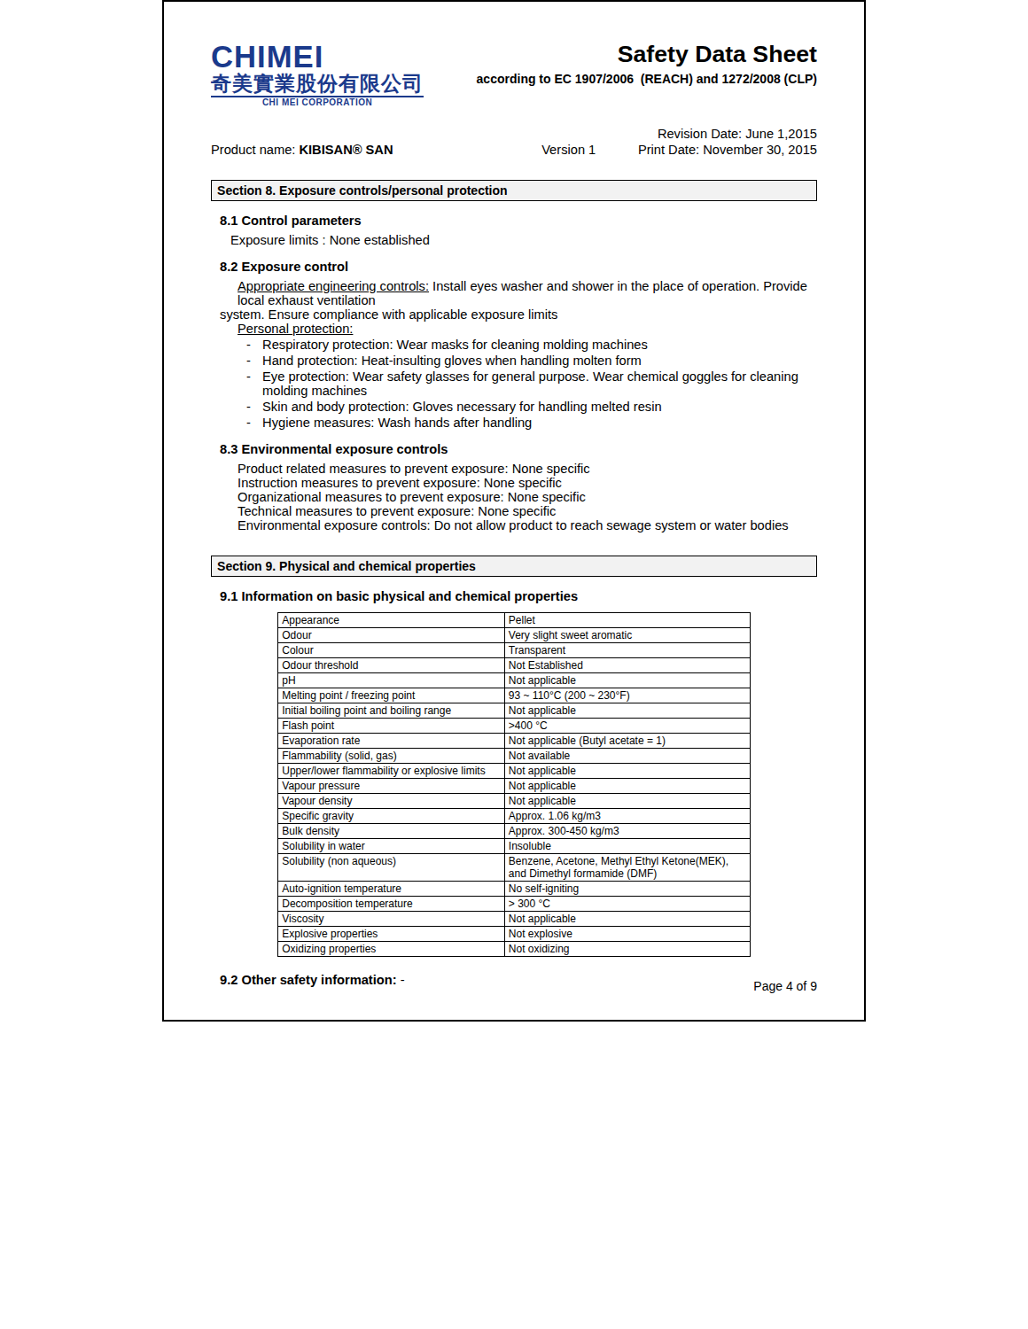CHIMEI
奇美實業股份有限公司
CHI MEI CORPORATION
Safety Data Sheet
according to EC 1907/2006 (REACH) and 1272/2008 (CLP)
Revision Date: June 1,2015
Product name: KIBISAN® SAN
Version 1
Print Date: November 30, 2015
Section 8. Exposure controls/personal protection
8.1 Control parameters
Exposure limits : None established
8.2 Exposure control
Appropriate engineering controls: Install eyes washer and shower in the place of operation. Provide local exhaust ventilation
system. Ensure compliance with applicable exposure limits
Personal protection:
Respiratory protection: Wear masks for cleaning molding machines
Hand protection: Heat-insulting gloves when handling molten form
Eye protection: Wear safety glasses for general purpose. Wear chemical goggles for cleaning molding machines
Skin and body protection: Gloves necessary for handling melted resin
Hygiene measures: Wash hands after handling
8.3 Environmental exposure controls
Product related measures to prevent exposure: None specific
Instruction measures to prevent exposure: None specific
Organizational measures to prevent exposure: None specific
Technical measures to prevent exposure: None specific
Environmental exposure controls: Do not allow product to reach sewage system or water bodies
Section 9. Physical and chemical properties
9.1 Information on basic physical and chemical properties
| Appearance | Pellet |
| Odour | Very slight sweet aromatic |
| Colour | Transparent |
| Odour threshold | Not Established |
| pH | Not applicable |
| Melting point / freezing point | 93 ~ 110°C (200 ~ 230°F) |
| Initial boiling point and boiling range | Not applicable |
| Flash point | >400 °C |
| Evaporation rate | Not applicable (Butyl acetate = 1) |
| Flammability (solid, gas) | Not available |
| Upper/lower flammability or explosive limits | Not applicable |
| Vapour pressure | Not applicable |
| Vapour density | Not applicable |
| Specific gravity | Approx. 1.06 kg/m3 |
| Bulk density | Approx. 300-450 kg/m3 |
| Solubility in water | Insoluble |
| Solubility (non aqueous) | Benzene, Acetone, Methyl Ethyl Ketone(MEK), and Dimethyl formamide (DMF) |
| Auto-ignition temperature | No self-igniting |
| Decomposition temperature | > 300 °C |
| Viscosity | Not applicable |
| Explosive properties | Not explosive |
| Oxidizing properties | Not oxidizing |
9.2 Other safety information: -
Page 4 of 9